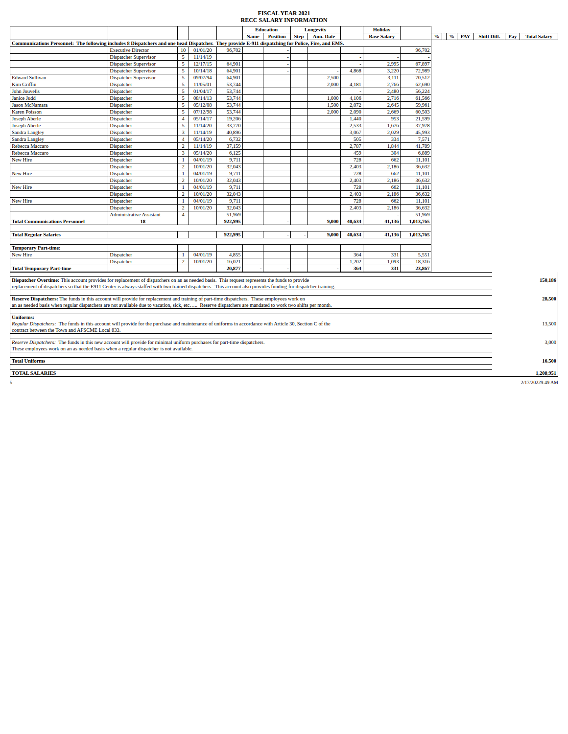FISCAL YEAR 2021
RECC SALARY INFORMATION
| | | | | | Education | Longevity | | Holiday | |
| --- | --- | --- | --- | --- | --- | --- | --- | --- | --- |
| Name | Position | Step | Ann. Date | Base Salary | % | | % | PAY | Shift Diff. | Pay | Total Salary |
| Communications Personnel: The following includes 8 Dispatchers and one head Dispatcher. They provide E-911 dispatching for Police, Fire, and EMS. |
| | Executive Director | 10 | 01/01/20 | 96,702 | | - | | | | | 96,702 |
| | Dispatcher Supervisor | 5 | 11/14/19 | | | - | | | - | - | - |
| | Dispatcher Supervisor | 5 | 12/17/15 | 64,901 | | - | | | - | 2,995 | 67,897 |
| | Dispatcher Supervisor | 5 | 10/14/18 | 64,901 | | - | | - | 4,868 | 3,220 | 72,989 |
| Edward Sullivan | Dispatcher Supervisor | 5 | 09/07/94 | 64,901 | | | | 2,500 | - | 3,111 | 70,512 |
| Kim Griffin | Dispatcher | 5 | 11/05/01 | 53,744 | | | | 2,000 | 4,181 | 2,766 | 62,690 |
| John Jouvelis | Dispatcher | 5 | 01/04/17 | 53,744 | | | | | - | 2,480 | 56,224 |
| Janice Judd | Dispatcher | 5 | 08/14/13 | 53,744 | | | | 1,000 | 4,106 | 2,716 | 61,566 |
| Jason McNamara | Dispatcher | 5 | 05/12/08 | 53,744 | | | | 1,500 | 2,072 | 2,645 | 59,961 |
| Karen Poisson | Dispatcher | 5 | 07/12/98 | 53,744 | | | | 2,000 | 2,090 | 2,669 | 60,503 |
| Joseph Aberle | Dispatcher | 4 | 05/14/17 | 19,206 | | | | | 1,440 | 953 | 21,599 |
| Joseph Aberle | Dispatcher | 5 | 11/14/20 | 33,770 | | | | | 2,533 | 1,676 | 37,978 |
| Sandra Langley | Dispatcher | 3 | 11/14/19 | 40,896 | | | | | 3,067 | 2,029 | 45,993 |
| Sandra Langley | Dispatcher | 4 | 05/14/20 | 6,732 | | | | | 505 | 334 | 7,571 |
| Rebecca Maccaro | Dispatcher | 2 | 11/14/19 | 37,159 | | | | | 2,787 | 1,844 | 41,789 |
| Rebecca Maccaro | Dispatcher | 3 | 05/14/20 | 6,125 | | | | | 459 | 304 | 6,889 |
| New Hire | Dispatcher | 1 | 04/01/19 | 9,711 | | | | | 728 | 662 | 11,101 |
| | Dispatcher | 2 | 10/01/20 | 32,043 | | | | | 2,403 | 2,186 | 36,632 |
| New Hire | Dispatcher | 1 | 04/01/19 | 9,711 | | | | | 728 | 662 | 11,101 |
| | Dispatcher | 2 | 10/01/20 | 32,043 | | | | | 2,403 | 2,186 | 36,632 |
| New Hire | Dispatcher | 1 | 04/01/19 | 9,711 | | | | | 728 | 662 | 11,101 |
| | Dispatcher | 2 | 10/01/20 | 32,043 | | | | | 2,403 | 2,186 | 36,632 |
| New Hire | Dispatcher | 1 | 04/01/19 | 9,711 | | | | | 728 | 662 | 11,101 |
| | Dispatcher | 2 | 10/01/20 | 32,043 | | | | | 2,403 | 2,186 | 36,632 |
| | Administrative Assistant | 4 | | 51,969 | | | | | | - | 51,969 |
| Total Communications Personnel | 18 | | | 922,995 | | - | | 9,000 | 40,634 | 41,136 | 1,013,765 |
| Total Regular Salaries | | | | 922,995 | | - | - | 9,000 | 40,634 | 41,136 | 1,013,765 |
| Temporary Part-time: | | | | | | | | | | | |
| New Hire | Dispatcher | 1 | 04/01/19 | 4,855 | | | | | 364 | 331 | 5,551 |
| | Dispatcher | 2 | 10/01/20 | 16,021 | | | | | 1,202 | 1,093 | 18,316 |
| Total Temporary Part-time | | | | 20,877 | - | - | | - | 364 | 331 | 23,867 |
| Dispatcher Overtime: This account provides for replacement of dispatchers on an as needed basis. This request represents the funds to provide | 150,186 |
| replacement of dispatchers so that the E911 Center is always staffed with two trained dispatchers. This account also provides funding for dispatcher training. | |
| Reserve Dispatchers: The funds in this account will provide for replacement and training of part-time dispatchers. These employees work on | 28,500 |
| an as needed basis when regular dispatchers are not available due to vacation, sick, etc….. Reserve dispatchers are mandated to work two shifts per month. | |
| Uniforms: | |
| Regular Dispatchers: The funds in this account will provide for the purchase and maintenance of uniforms in accordance with Article 30, Section C of the | 13,500 |
| contract between the Town and AFSCME Local 833. | |
| Reserve Dispatchers: The funds in this new account will provide for minimal uniform purchases for part-time dispatchers. | 3,000 |
| These employees work on an as needed basis when a regular dispatcher is not available. | |
| Total Uniforms | 16,500 |
| TOTAL SALARIES | 1,208,951 |
5 2/17/20229:49 AM